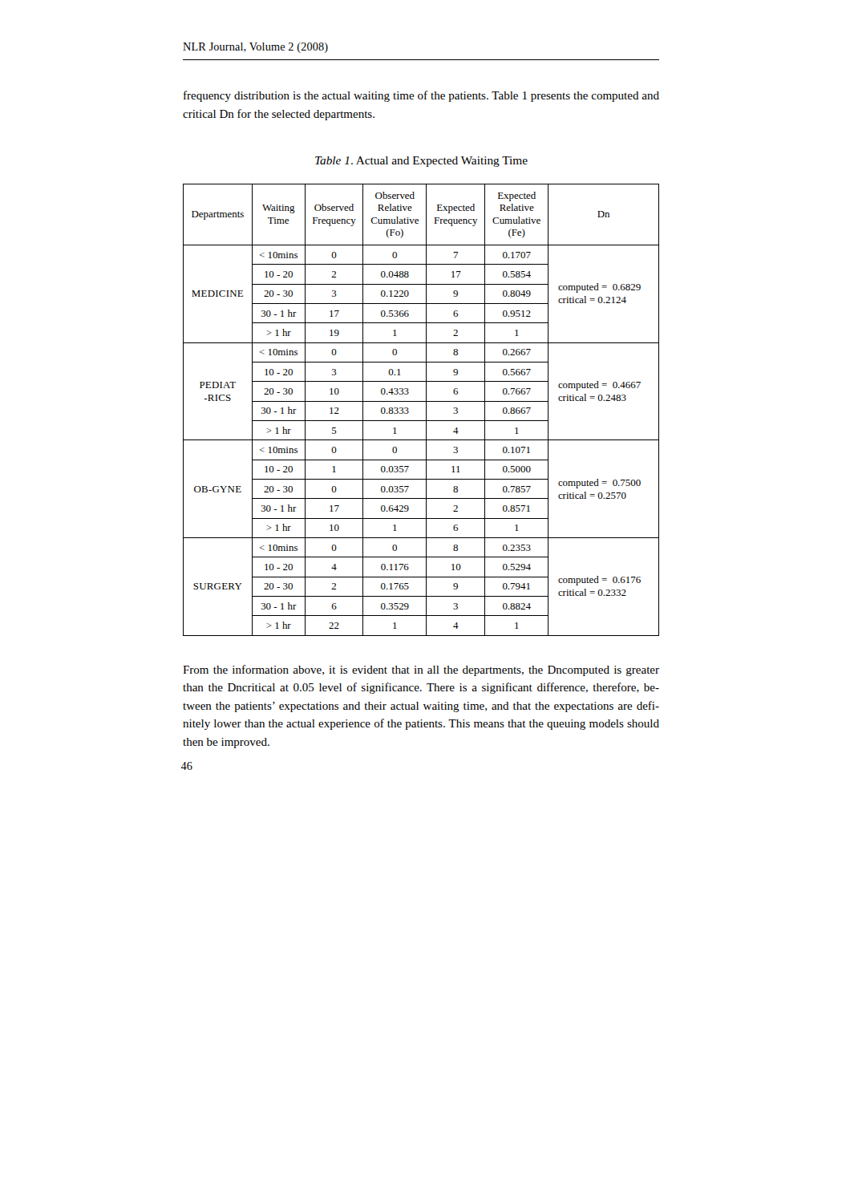NLR Journal, Volume 2 (2008)
frequency distribution is the actual waiting time of the patients. Table 1 presents the computed and critical Dn for the selected departments.
Table 1. Actual and Expected Waiting Time
| Departments | Waiting Time | Observed Frequency | Observed Relative Cumulative (Fo) | Expected Frequency | Expected Relative Cumulative (Fe) | Dn |
| --- | --- | --- | --- | --- | --- | --- |
| MEDICINE | < 10mins | 0 | 0 | 7 | 0.1707 | computed = 0.6829 critical = 0.2124 |
| 10 - 20 | 2 | 0.0488 | 17 | 0.5854 |
| 20 - 30 | 3 | 0.1220 | 9 | 0.8049 |
| 30 - 1 hr | 17 | 0.5366 | 6 | 0.9512 |
| > 1 hr | 19 | 1 | 2 | 1 |
| PEDIAT -RICS | < 10mins | 0 | 0 | 8 | 0.2667 | computed = 0.4667 critical = 0.2483 |
| 10 - 20 | 3 | 0.1 | 9 | 0.5667 |
| 20 - 30 | 10 | 0.4333 | 6 | 0.7667 |
| 30 - 1 hr | 12 | 0.8333 | 3 | 0.8667 |
| > 1 hr | 5 | 1 | 4 | 1 |
| OB-GYNE | < 10mins | 0 | 0 | 3 | 0.1071 | computed = 0.7500 critical = 0.2570 |
| 10 - 20 | 1 | 0.0357 | 11 | 0.5000 |
| 20 - 30 | 0 | 0.0357 | 8 | 0.7857 |
| 30 - 1 hr | 17 | 0.6429 | 2 | 0.8571 |
| > 1 hr | 10 | 1 | 6 | 1 |
| SURGERY | < 10mins | 0 | 0 | 8 | 0.2353 | computed = 0.6176 critical = 0.2332 |
| 10 - 20 | 4 | 0.1176 | 10 | 0.5294 |
| 20 - 30 | 2 | 0.1765 | 9 | 0.7941 |
| 30 - 1 hr | 6 | 0.3529 | 3 | 0.8824 |
| > 1 hr | 22 | 1 | 4 | 1 |
From the information above, it is evident that in all the departments, the Dncomputed is greater than the Dncritical at 0.05 level of significance. There is a significant difference, therefore, between the patients’ expectations and their actual waiting time, and that the expectations are definitely lower than the actual experience of the patients. This means that the queuing models should then be improved.
46